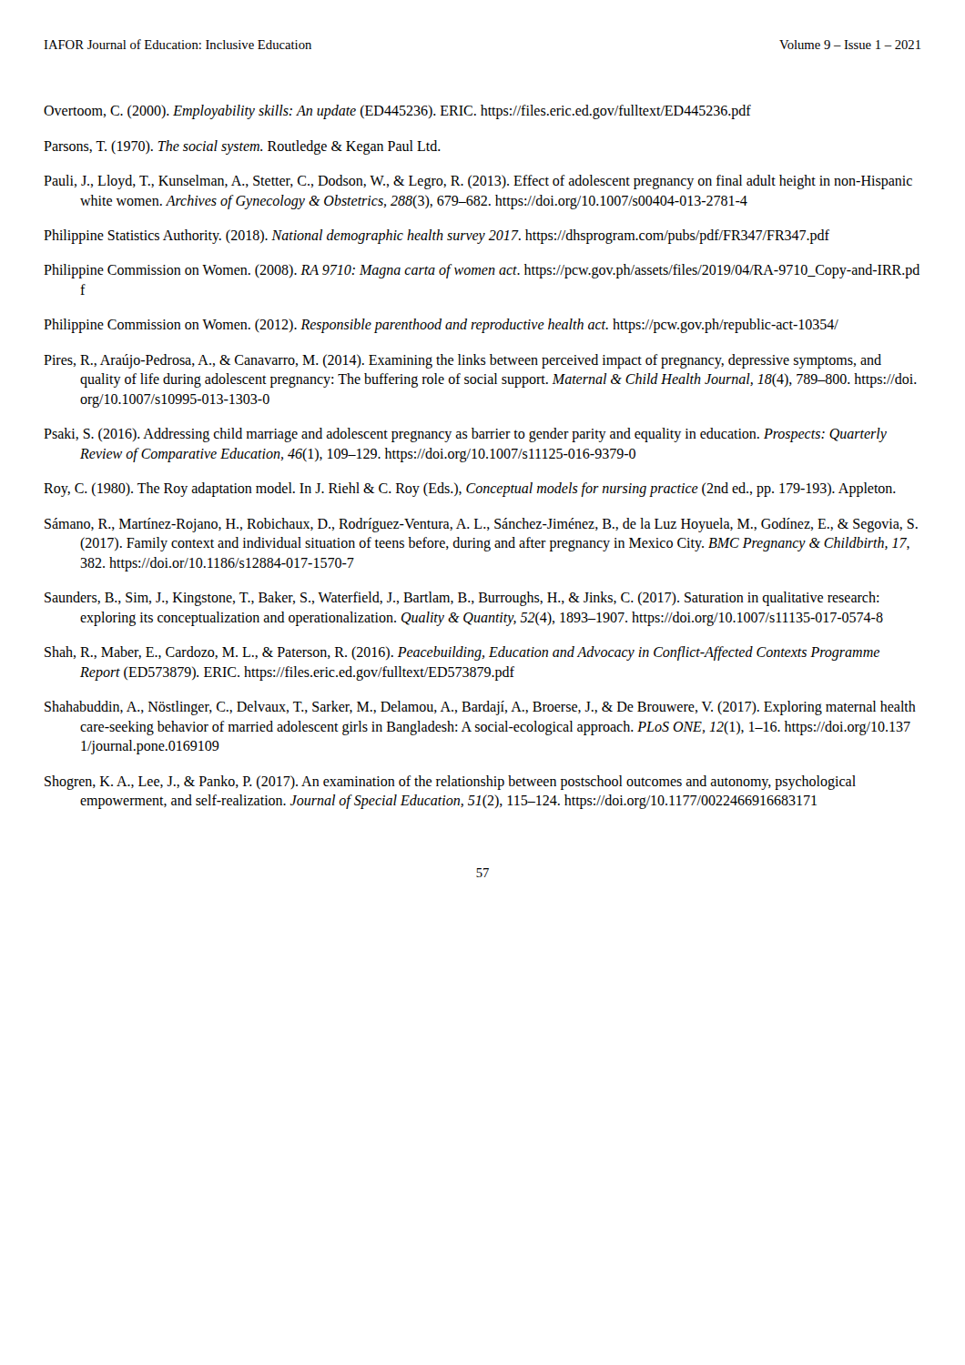IAFOR Journal of Education: Inclusive Education Volume 9 – Issue 1 – 2021
Overtoom, C. (2000). Employability skills: An update (ED445236). ERIC. https://files.eric.ed.gov/fulltext/ED445236.pdf
Parsons, T. (1970). The social system. Routledge & Kegan Paul Ltd.
Pauli, J., Lloyd, T., Kunselman, A., Stetter, C., Dodson, W., & Legro, R. (2013). Effect of adolescent pregnancy on final adult height in non-Hispanic white women. Archives of Gynecology & Obstetrics, 288(3), 679–682. https://doi.org/10.1007/s00404-013-2781-4
Philippine Statistics Authority. (2018). National demographic health survey 2017. https://dhsprogram.com/pubs/pdf/FR347/FR347.pdf
Philippine Commission on Women. (2008). RA 9710: Magna carta of women act. https://pcw.gov.ph/assets/files/2019/04/RA-9710_Copy-and-IRR.pdf
Philippine Commission on Women. (2012). Responsible parenthood and reproductive health act. https://pcw.gov.ph/republic-act-10354/
Pires, R., Araújo-Pedrosa, A., & Canavarro, M. (2014). Examining the links between perceived impact of pregnancy, depressive symptoms, and quality of life during adolescent pregnancy: The buffering role of social support. Maternal & Child Health Journal, 18(4), 789–800. https://doi.org/10.1007/s10995-013-1303-0
Psaki, S. (2016). Addressing child marriage and adolescent pregnancy as barrier to gender parity and equality in education. Prospects: Quarterly Review of Comparative Education, 46(1), 109–129. https://doi.org/10.1007/s11125-016-9379-0
Roy, C. (1980). The Roy adaptation model. In J. Riehl & C. Roy (Eds.), Conceptual models for nursing practice (2nd ed., pp. 179-193). Appleton.
Sámano, R., Martínez-Rojano, H., Robichaux, D., Rodríguez-Ventura, A. L., Sánchez-Jiménez, B., de la Luz Hoyuela, M., Godínez, E., & Segovia, S. (2017). Family context and individual situation of teens before, during and after pregnancy in Mexico City. BMC Pregnancy & Childbirth, 17, 382. https://doi.or/10.1186/s12884-017-1570-7
Saunders, B., Sim, J., Kingstone, T., Baker, S., Waterfield, J., Bartlam, B., Burroughs, H., & Jinks, C. (2017). Saturation in qualitative research: exploring its conceptualization and operationalization. Quality & Quantity, 52(4), 1893–1907. https://doi.org/10.1007/s11135-017-0574-8
Shah, R., Maber, E., Cardozo, M. L., & Paterson, R. (2016). Peacebuilding, Education and Advocacy in Conflict-Affected Contexts Programme Report (ED573879). ERIC. https://files.eric.ed.gov/fulltext/ED573879.pdf
Shahabuddin, A., Nöstlinger, C., Delvaux, T., Sarker, M., Delamou, A., Bardají, A., Broerse, J., & De Brouwere, V. (2017). Exploring maternal health care-seeking behavior of married adolescent girls in Bangladesh: A social-ecological approach. PLoS ONE, 12(1), 1–16. https://doi.org/10.1371/journal.pone.0169109
Shogren, K. A., Lee, J., & Panko, P. (2017). An examination of the relationship between postschool outcomes and autonomy, psychological empowerment, and self-realization. Journal of Special Education, 51(2), 115–124. https://doi.org/10.1177/0022466916683171
57